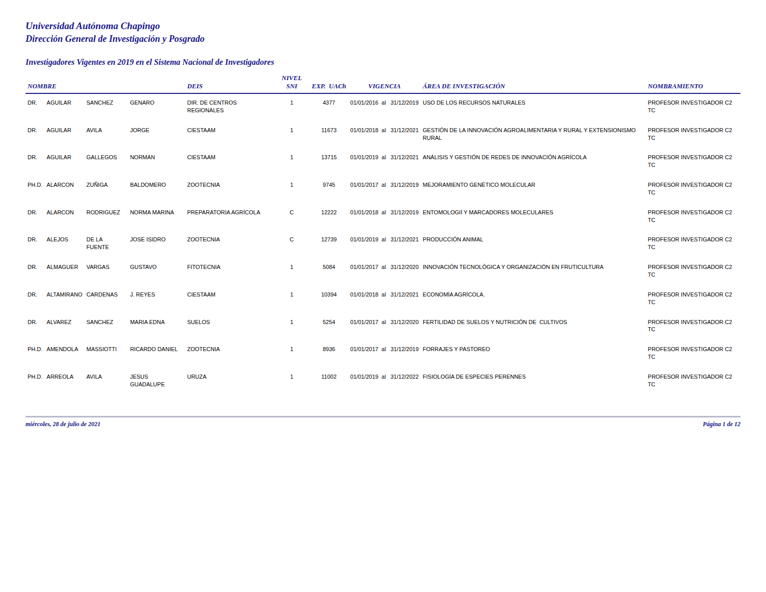Universidad Autónoma Chapingo
Dirección General de Investigación y Posgrado
Investigadores Vigentes en 2019 en el Sistema Nacional de Investigadores
| NOMBRE | DEIS | NIVEL SNI | EXP. UACh | VIGENCIA | ÁREA DE INVESTIGACIÓN | NOMBRAMIENTO |
| --- | --- | --- | --- | --- | --- | --- |
| DR. | AGUILAR | SANCHEZ | GENARO | DIR. DE CENTROS REGIONALES | 1 | 4377 | 01/01/2016 al 31/12/2019 | USO DE LOS RECURSOS NATURALES | PROFESOR INVESTIGADOR C2 TC |
| DR. | AGUILAR | AVILA | JORGE | CIESTAAM | 1 | 11673 | 01/01/2018 al 31/12/2021 | GESTIÓN DE LA INNOVACIÓN AGROALIMENTARIA Y RURAL Y EXTENSIONISMO RURAL | PROFESOR INVESTIGADOR C2 TC |
| DR. | AGUILAR | GALLEGOS | NORMAN | CIESTAAM | 1 | 13715 | 01/01/2019 al 31/12/2021 | ANÁLISIS Y GESTIÓN DE REDES DE INNOVACIÓN AGRÍCOLA | PROFESOR INVESTIGADOR C2 TC |
| PH.D. | ALARCON | ZUÑIGA | BALDOMERO | ZOOTECNIA | 1 | 9745 | 01/01/2017 al 31/12/2019 | MEJORAMIENTO GENÉTICO MOLECULAR | PROFESOR INVESTIGADOR C2 TC |
| DR. | ALARCON | RODRIGUEZ | NORMA MARINA | PREPARATORIA AGRÍCOLA | C | 12222 | 01/01/2018 al 31/12/2019 | ENTOMOLOGIÍ Y MARCADORES MOLECULARES | PROFESOR INVESTIGADOR C2 TC |
| DR. | ALEJOS | DE LA FUENTE | JOSE ISIDRO | ZOOTECNIA | C | 12739 | 01/01/2019 al 31/12/2021 | PRODUCCIÓN ANIMAL | PROFESOR INVESTIGADOR C2 TC |
| DR. | ALMAGUER | VARGAS | GUSTAVO | FITOTECNIA | 1 | 5084 | 01/01/2017 al 31/12/2020 | INNOVACIÓN TECNOLÓGICA Y ORGANIZACIÓN EN FRUTICULTURA | PROFESOR INVESTIGADOR C2 TC |
| DR. | ALTAMIRANO | CARDENAS | J. REYES | CIESTAAM | 1 | 10394 | 01/01/2018 al 31/12/2021 | ECONOMÍA AGRÍCOLA. | PROFESOR INVESTIGADOR C2 TC |
| DR. | ALVAREZ | SANCHEZ | MARIA EDNA | SUELOS | 1 | 5254 | 01/01/2017 al 31/12/2020 | FERTILIDAD DE SUELOS Y NUTRICIÓN DE CULTIVOS | PROFESOR INVESTIGADOR C2 TC |
| PH.D. | AMENDOLA | MASSIOTTI | RICARDO DANIEL | ZOOTECNIA | 1 | 8936 | 01/01/2017 al 31/12/2019 | FORRAJES Y PASTOREO | PROFESOR INVESTIGADOR C2 TC |
| PH.D. | ARREOLA | AVILA | JESUS GUADALUPE | URUZA | 1 | 11002 | 01/01/2019 al 31/12/2022 | FISIOLOGÍA DE ESPECIES PERENNES | PROFESOR INVESTIGADOR C2 TC |
miércoles, 28 de julio de 2021 Página 1 de 12